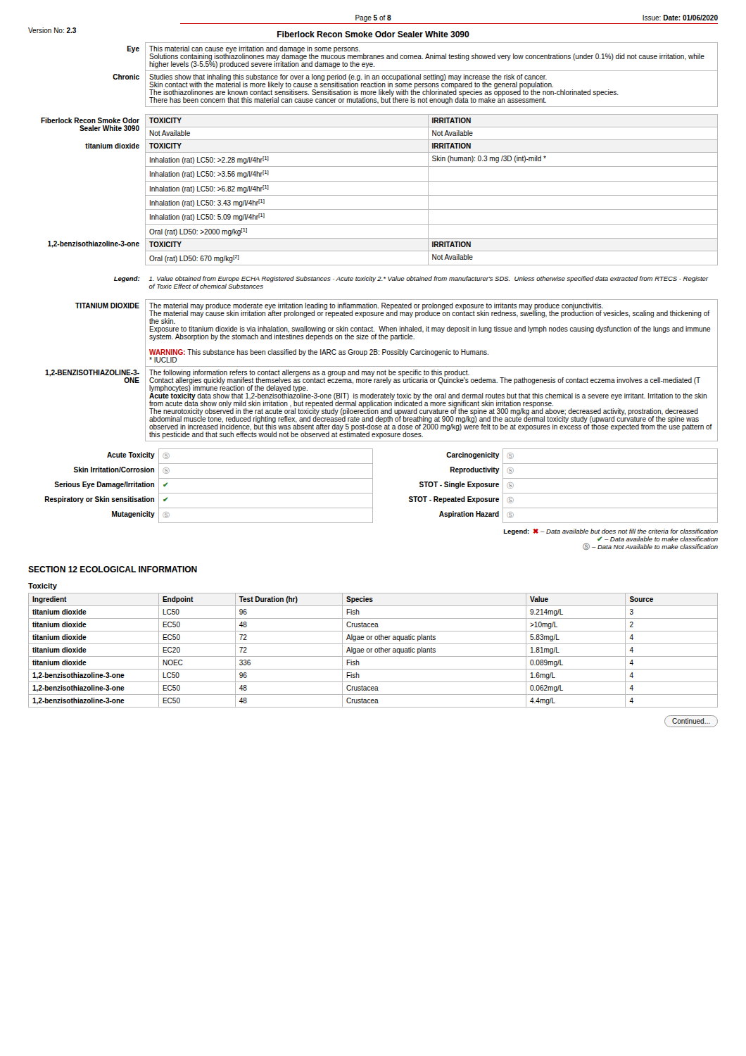Version No: 2.3
Page 5 of 8
Issue: Date: 01/06/2020
Fiberlock Recon Smoke Odor Sealer White 3090
| Eye | This material can cause eye irritation and damage in some persons. Solutions containing isothiazolinones may damage the mucous membranes and cornea. Animal testing showed very low concentrations (under 0.1%) did not cause irritation, while higher levels (3-5.5%) produced severe irritation and damage to the eye. |
| Chronic | Studies show that inhaling this substance for over a long period (e.g. in an occupational setting) may increase the risk of cancer. Skin contact with the material is more likely to cause a sensitisation reaction in some persons compared to the general population. The isothiazolinones are known contact sensitisers. Sensitisation is more likely with the chlorinated species as opposed to the non-chlorinated species. There has been concern that this material can cause cancer or mutations, but there is not enough data to make an assessment. |
| Fiberlock Recon Smoke Odor Sealer White 3090 | TOXICITY | IRRITATION |
| Not Available | Not Available |
| titanium dioxide | TOXICITY | IRRITATION |
| Inhalation (rat) LC50: >2.28 mg/l/4hr [1] | Skin (human): 0.3 mg /3D (int)-mild * |
| Inhalation (rat) LC50: >3.56 mg/l/4hr [1] | |
| Inhalation (rat) LC50: >6.82 mg/l/4hr [1] | |
| Inhalation (rat) LC50: 3.43 mg/l/4hr [1] | |
| Inhalation (rat) LC50: 5.09 mg/l/4hr [1] | |
| Oral (rat) LD50: >2000 mg/kg [1] | |
| 1,2-benzisothiazoline-3-one | TOXICITY | IRRITATION |
| Oral (rat) LD50: 670 mg/kg [2] | Not Available |
| Legend: | 1. Value obtained from Europe ECHA Registered Substances - Acute toxicity 2.* Value obtained from manufacturer's SDS. Unless otherwise specified data extracted from RTECS - Register of Toxic Effect of chemical Substances |
| TITANIUM DIOXIDE | The material may produce moderate eye irritation leading to inflammation. Repeated or prolonged exposure to irritants may produce conjunctivitis. The material may cause skin irritation after prolonged or repeated exposure and may produce on contact skin redness, swelling, the production of vesicles, scaling and thickening of the skin. Exposure to titanium dioxide is via inhalation, swallowing or skin contact. When inhaled, it may deposit in lung tissue and lymph nodes causing dysfunction of the lungs and immune system. Absorption by the stomach and intestines depends on the size of the particle. WARNING: This substance has been classified by the IARC as Group 2B: Possibly Carcinogenic to Humans. * IUCLID |
| 1,2-BENZISOTHIAZOLINE-3-ONE | The following information refers to contact allergens as a group and may not be specific to this product. Contact allergies quickly manifest themselves as contact eczema, more rarely as urticaria or Quincke's oedema. The pathogenesis of contact eczema involves a cell-mediated (T lymphocytes) immune reaction of the delayed type. Acute toxicity data show that 1,2-benzisothiazoline-3-one (BIT) is moderately toxic by the oral and dermal routes but that this chemical is a severe eye irritant. Irritation to the skin from acute data show only mild skin irritation , but repeated dermal application indicated a more significant skin irritation response. The neurotoxicity observed in the rat acute oral toxicity study (piloerection and upward curvature of the spine at 300 mg/kg and above; decreased activity, prostration, decreased abdominal muscle tone, reduced righting reflex, and decreased rate and depth of breathing at 900 mg/kg) and the acute dermal toxicity study (upward curvature of the spine was observed in increased incidence, but this was absent after day 5 post-dose at a dose of 2000 mg/kg) were felt to be at exposures in excess of those expected from the use pattern of this pesticide and that such effects would not be observed at estimated exposure doses. |
| Acute Toxicity | Ⓢ | Carcinogenicity | Ⓢ |
| Skin Irritation/Corrosion | Ⓢ | Reproductivity | Ⓢ |
| Serious Eye Damage/Irritation | ✔ | STOT - Single Exposure | Ⓢ |
| Respiratory or Skin sensitisation | ✔ | STOT - Repeated Exposure | Ⓢ |
| Mutagenicity | Ⓢ | Aspiration Hazard | Ⓢ |
Legend: ✖ – Data available but does not fill the criteria for classification
✔ – Data available to make classification
Ⓢ – Data Not Available to make classification
SECTION 12 ECOLOGICAL INFORMATION
Toxicity
| Ingredient | Endpoint | Test Duration (hr) | Species | Value | Source |
| --- | --- | --- | --- | --- | --- |
| titanium dioxide | LC50 | 96 | Fish | 9.214mg/L | 3 |
| titanium dioxide | EC50 | 48 | Crustacea | >10mg/L | 2 |
| titanium dioxide | EC50 | 72 | Algae or other aquatic plants | 5.83mg/L | 4 |
| titanium dioxide | EC20 | 72 | Algae or other aquatic plants | 1.81mg/L | 4 |
| titanium dioxide | NOEC | 336 | Fish | 0.089mg/L | 4 |
| 1,2-benzisothiazoline-3-one | LC50 | 96 | Fish | 1.6mg/L | 4 |
| 1,2-benzisothiazoline-3-one | EC50 | 48 | Crustacea | 0.062mg/L | 4 |
| 1,2-benzisothiazoline-3-one | EC50 | 48 | Crustacea | 4.4mg/L | 4 |
Continued...